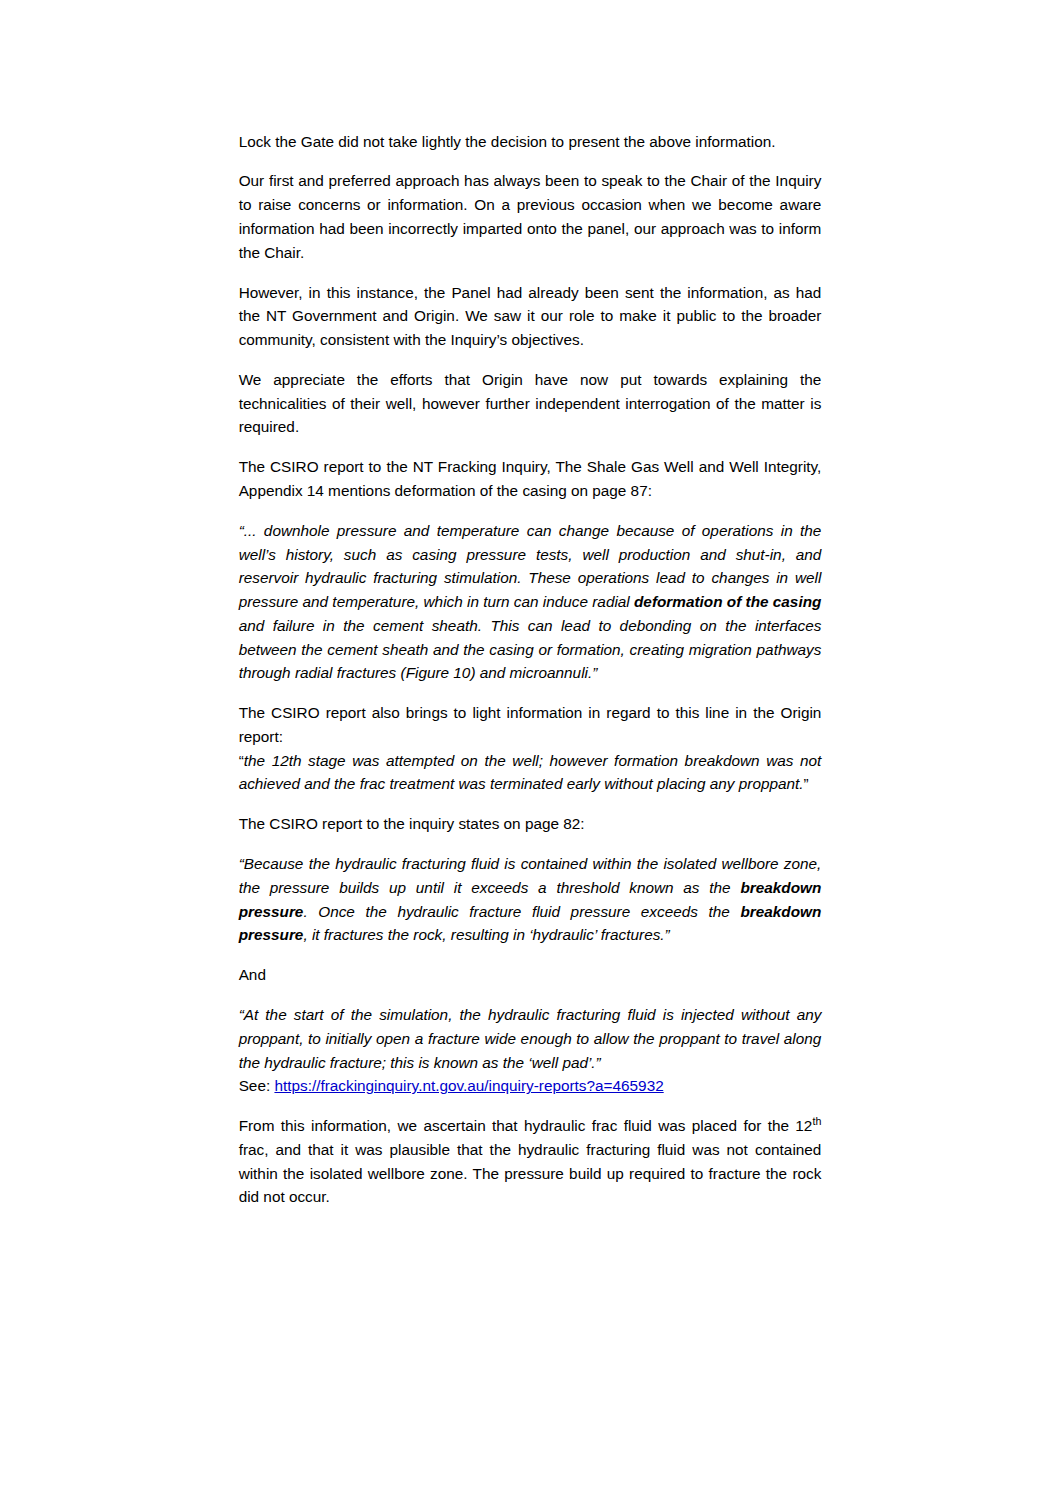Lock the Gate did not take lightly the decision to present the above information.
Our first and preferred approach has always been to speak to the Chair of the Inquiry to raise concerns or information. On a previous occasion when we become aware information had been incorrectly imparted onto the panel, our approach was to inform the Chair.
However, in this instance, the Panel had already been sent the information, as had the NT Government and Origin. We saw it our role to make it public to the broader community, consistent with the Inquiry’s objectives.
We appreciate the efforts that Origin have now put towards explaining the technicalities of their well, however further independent interrogation of the matter is required.
The CSIRO report to the NT Fracking Inquiry, The Shale Gas Well and Well Integrity, Appendix 14 mentions deformation of the casing on page 87:
“... downhole pressure and temperature can change because of operations in the well’s history, such as casing pressure tests, well production and shut-in, and reservoir hydraulic fracturing stimulation. These operations lead to changes in well pressure and temperature, which in turn can induce radial deformation of the casing and failure in the cement sheath. This can lead to debonding on the interfaces between the cement sheath and the casing or formation, creating migration pathways through radial fractures (Figure 10) and microannuli.”
The CSIRO report also brings to light information in regard to this line in the Origin report:
“the 12th stage was attempted on the well; however formation breakdown was not achieved and the frac treatment was terminated early without placing any proppant.”
The CSIRO report to the inquiry states on page 82:
“Because the hydraulic fracturing fluid is contained within the isolated wellbore zone, the pressure builds up until it exceeds a threshold known as the breakdown pressure. Once the hydraulic fracture fluid pressure exceeds the breakdown pressure, it fractures the rock, resulting in ‘hydraulic’ fractures.”
And
“At the start of the simulation, the hydraulic fracturing fluid is injected without any proppant, to initially open a fracture wide enough to allow the proppant to travel along the hydraulic fracture; this is known as the ‘well pad’.”
See: https://frackinginquiry.nt.gov.au/inquiry-reports?a=465932
From this information, we ascertain that hydraulic frac fluid was placed for the 12th frac, and that it was plausible that the hydraulic fracturing fluid was not contained within the isolated wellbore zone. The pressure build up required to fracture the rock did not occur.